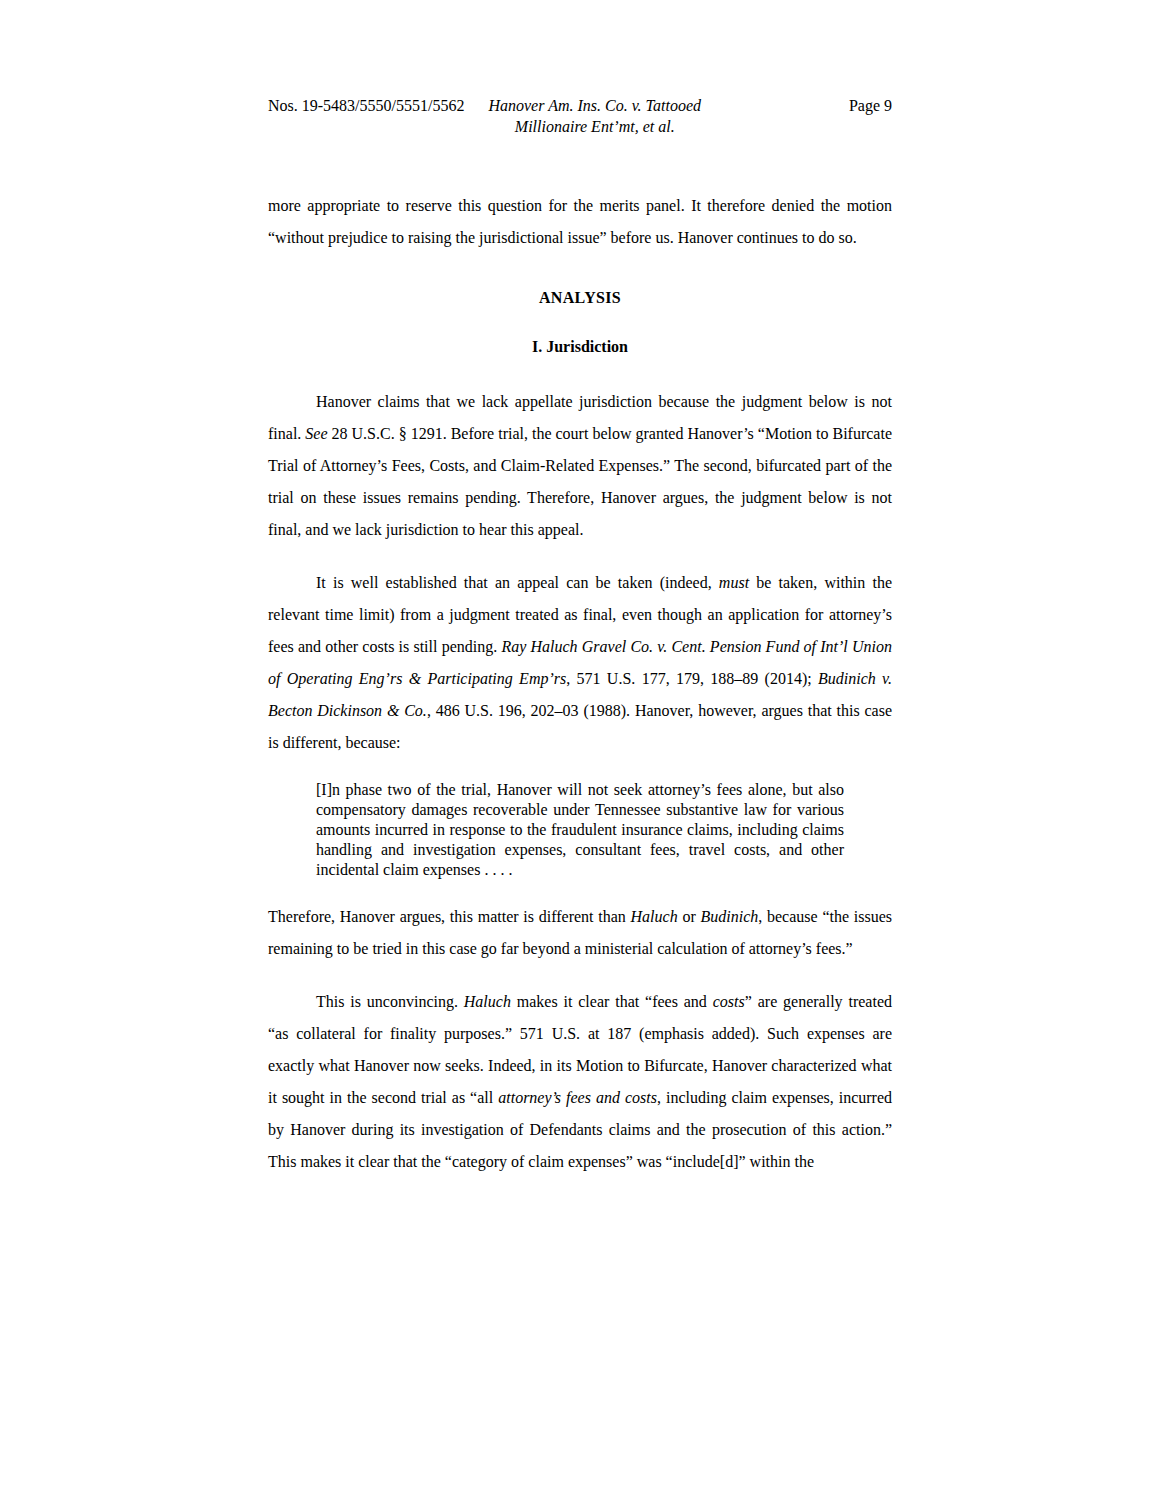Nos. 19-5483/5550/5551/5562
Hanover Am. Ins. Co. v. Tattooed
Millionaire Ent’mt, et al.
Page 9
more appropriate to reserve this question for the merits panel. It therefore denied the motion “without prejudice to raising the jurisdictional issue” before us. Hanover continues to do so.
ANALYSIS
I. Jurisdiction
Hanover claims that we lack appellate jurisdiction because the judgment below is not final. See 28 U.S.C. § 1291. Before trial, the court below granted Hanover’s “Motion to Bifurcate Trial of Attorney’s Fees, Costs, and Claim-Related Expenses.” The second, bifurcated part of the trial on these issues remains pending. Therefore, Hanover argues, the judgment below is not final, and we lack jurisdiction to hear this appeal.
It is well established that an appeal can be taken (indeed, must be taken, within the relevant time limit) from a judgment treated as final, even though an application for attorney’s fees and other costs is still pending. Ray Haluch Gravel Co. v. Cent. Pension Fund of Int’l Union of Operating Eng’rs & Participating Emp’rs, 571 U.S. 177, 179, 188–89 (2014); Budinich v. Becton Dickinson & Co., 486 U.S. 196, 202–03 (1988). Hanover, however, argues that this case is different, because:
[I]n phase two of the trial, Hanover will not seek attorney’s fees alone, but also compensatory damages recoverable under Tennessee substantive law for various amounts incurred in response to the fraudulent insurance claims, including claims handling and investigation expenses, consultant fees, travel costs, and other incidental claim expenses . . . .
Therefore, Hanover argues, this matter is different than Haluch or Budinich, because “the issues remaining to be tried in this case go far beyond a ministerial calculation of attorney’s fees.”
This is unconvincing. Haluch makes it clear that “fees and costs” are generally treated “as collateral for finality purposes.” 571 U.S. at 187 (emphasis added). Such expenses are exactly what Hanover now seeks. Indeed, in its Motion to Bifurcate, Hanover characterized what it sought in the second trial as “all attorney’s fees and costs, including claim expenses, incurred by Hanover during its investigation of Defendants claims and the prosecution of this action.” This makes it clear that the “category of claim expenses” was “include[d]” within the